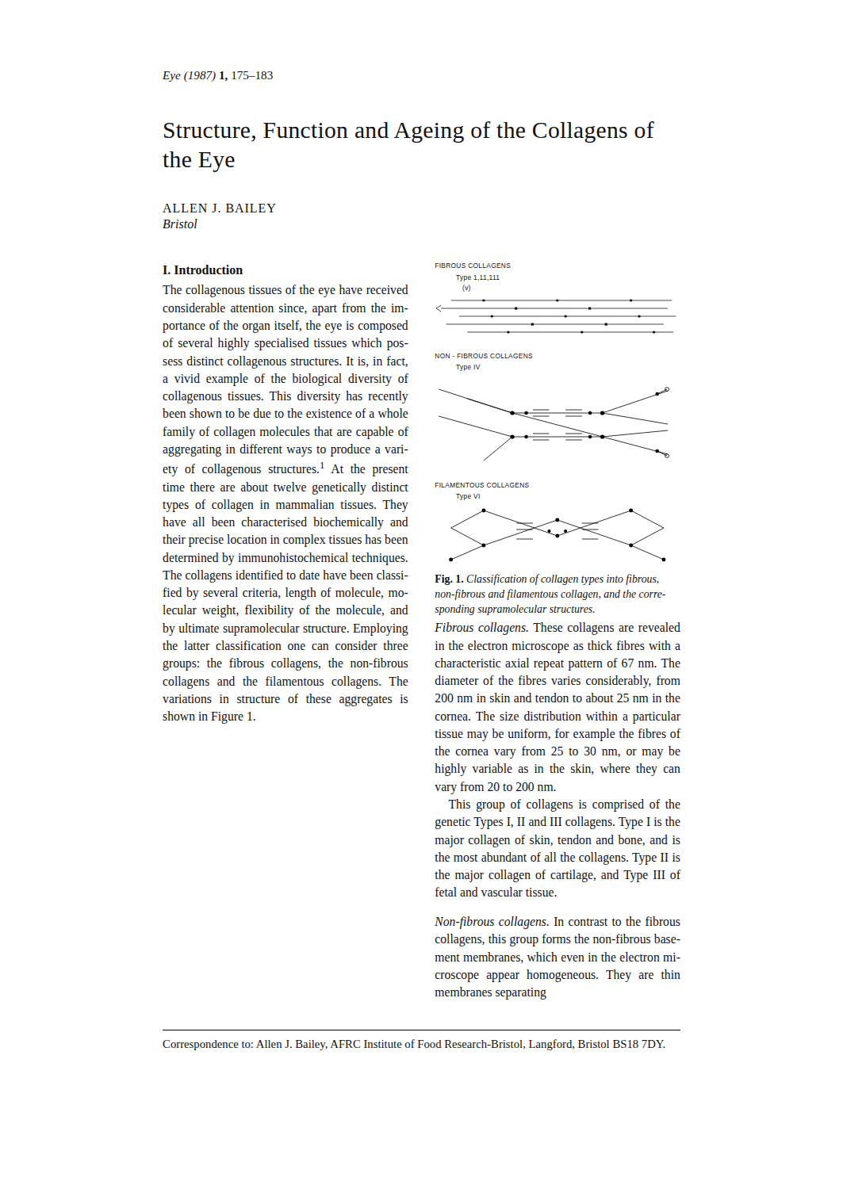Eye (1987) 1, 175–183
Structure, Function and Ageing of the Collagens of the Eye
ALLEN J. BAILEY
Bristol
I. Introduction
The collagenous tissues of the eye have received considerable attention since, apart from the importance of the organ itself, the eye is composed of several highly specialised tissues which possess distinct collagenous structures. It is, in fact, a vivid example of the biological diversity of collagenous tissues. This diversity has recently been shown to be due to the existence of a whole family of collagen molecules that are capable of aggregating in different ways to produce a variety of collagenous structures.1 At the present time there are about twelve genetically distinct types of collagen in mammalian tissues. They have all been characterised biochemically and their precise location in complex tissues has been determined by immunohistochemical techniques. The collagens identified to date have been classified by several criteria, length of molecule, molecular weight, flexibility of the molecule, and by ultimate supramolecular structure. Employing the latter classification one can consider three groups: the fibrous collagens, the non-fibrous collagens and the filamentous collagens. The variations in structure of these aggregates is shown in Figure 1.
FIBROUS COLLAGENS
Type 1,11,111
(v)
NON - FIBROUS COLLAGENS
Type IV
FILAMENTOUS COLLAGENS
Type VI
Fig. 1. Classification of collagen types into fibrous, non-fibrous and filamentous collagen, and the corresponding supramolecular structures.
Fibrous collagens. These collagens are revealed in the electron microscope as thick fibres with a characteristic axial repeat pattern of 67 nm. The diameter of the fibres varies considerably, from 200 nm in skin and tendon to about 25 nm in the cornea. The size distribution within a particular tissue may be uniform, for example the fibres of the cornea vary from 25 to 30 nm, or may be highly variable as in the skin, where they can vary from 20 to 200 nm.
This group of collagens is comprised of the genetic Types I, II and III collagens. Type I is the major collagen of skin, tendon and bone, and is the most abundant of all the collagens. Type II is the major collagen of cartilage, and Type III of fetal and vascular tissue.
Non-fibrous collagens. In contrast to the fibrous collagens, this group forms the non-fibrous basement membranes, which even in the electron microscope appear homogeneous. They are thin membranes separating
Correspondence to: Allen J. Bailey, AFRC Institute of Food Research-Bristol, Langford, Bristol BS18 7DY.